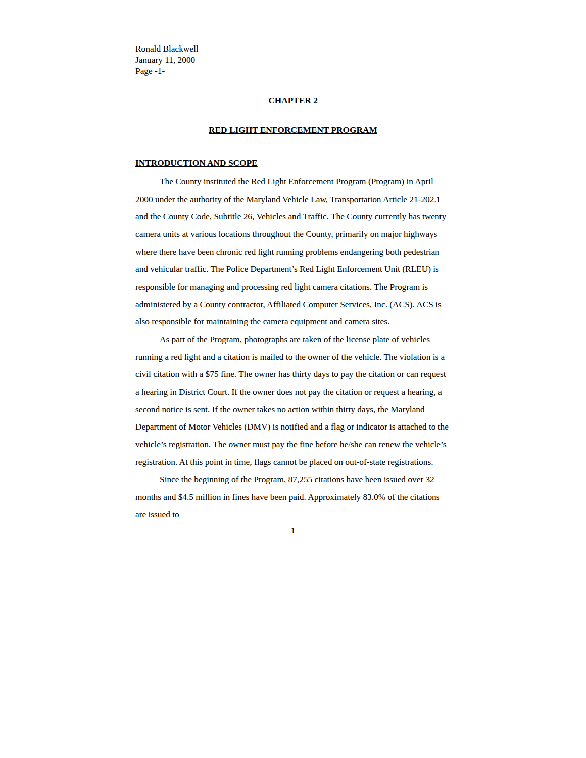Ronald Blackwell
January 11, 2000
Page -1-
CHAPTER 2
RED LIGHT ENFORCEMENT PROGRAM
INTRODUCTION AND SCOPE
The County instituted the Red Light Enforcement Program (Program) in April 2000 under the authority of the Maryland Vehicle Law, Transportation Article 21-202.1 and the County Code, Subtitle 26, Vehicles and Traffic. The County currently has twenty camera units at various locations throughout the County, primarily on major highways where there have been chronic red light running problems endangering both pedestrian and vehicular traffic. The Police Department’s Red Light Enforcement Unit (RLEU) is responsible for managing and processing red light camera citations. The Program is administered by a County contractor, Affiliated Computer Services, Inc. (ACS). ACS is also responsible for maintaining the camera equipment and camera sites.
As part of the Program, photographs are taken of the license plate of vehicles running a red light and a citation is mailed to the owner of the vehicle. The violation is a civil citation with a $75 fine. The owner has thirty days to pay the citation or can request a hearing in District Court. If the owner does not pay the citation or request a hearing, a second notice is sent. If the owner takes no action within thirty days, the Maryland Department of Motor Vehicles (DMV) is notified and a flag or indicator is attached to the vehicle’s registration. The owner must pay the fine before he/she can renew the vehicle’s registration. At this point in time, flags cannot be placed on out-of-state registrations.
Since the beginning of the Program, 87,255 citations have been issued over 32 months and $4.5 million in fines have been paid. Approximately 83.0% of the citations are issued to
1